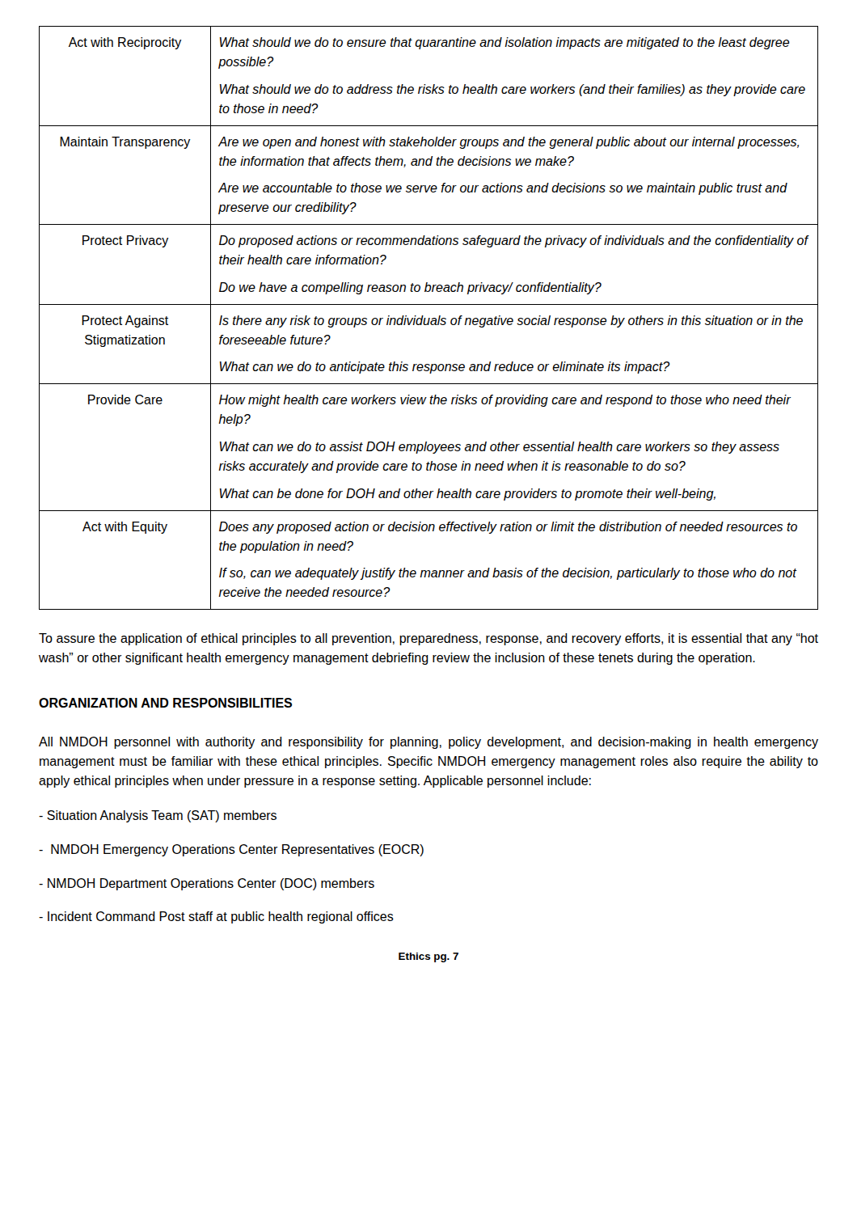| Act with Reciprocity | What should we do to ensure that quarantine and isolation impacts are mitigated to the least degree possible? What should we do to address the risks to health care workers (and their families) as they provide care to those in need? |
| Maintain Transparency | Are we open and honest with stakeholder groups and the general public about our internal processes, the information that affects them, and the decisions we make? Are we accountable to those we serve for our actions and decisions so we maintain public trust and preserve our credibility? |
| Protect Privacy | Do proposed actions or recommendations safeguard the privacy of individuals and the confidentiality of their health care information? Do we have a compelling reason to breach privacy/ confidentiality? |
| Protect Against Stigmatization | Is there any risk to groups or individuals of negative social response by others in this situation or in the foreseeable future? What can we do to anticipate this response and reduce or eliminate its impact? |
| Provide Care | How might health care workers view the risks of providing care and respond to those who need their help? What can we do to assist DOH employees and other essential health care workers so they assess risks accurately and provide care to those in need when it is reasonable to do so? What can be done for DOH and other health care providers to promote their well-being, |
| Act with Equity | Does any proposed action or decision effectively ration or limit the distribution of needed resources to the population in need? If so, can we adequately justify the manner and basis of the decision, particularly to those who do not receive the needed resource? |
To assure the application of ethical principles to all prevention, preparedness, response, and recovery efforts, it is essential that any “hot wash” or other significant health emergency management debriefing review the inclusion of these tenets during the operation.
ORGANIZATION AND RESPONSIBILITIES
All NMDOH personnel with authority and responsibility for planning, policy development, and decision-making in health emergency management must be familiar with these ethical principles. Specific NMDOH emergency management roles also require the ability to apply ethical principles when under pressure in a response setting. Applicable personnel include:
- Situation Analysis Team (SAT) members
- NMDOH Emergency Operations Center Representatives (EOCR)
- NMDOH Department Operations Center (DOC) members
- Incident Command Post staff at public health regional offices
Ethics pg. 7